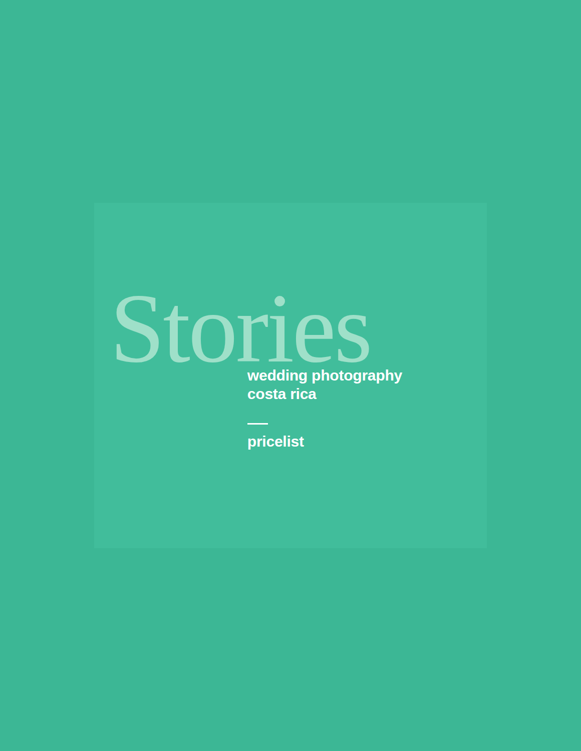Stories
wedding photography
costa rica
pricelist